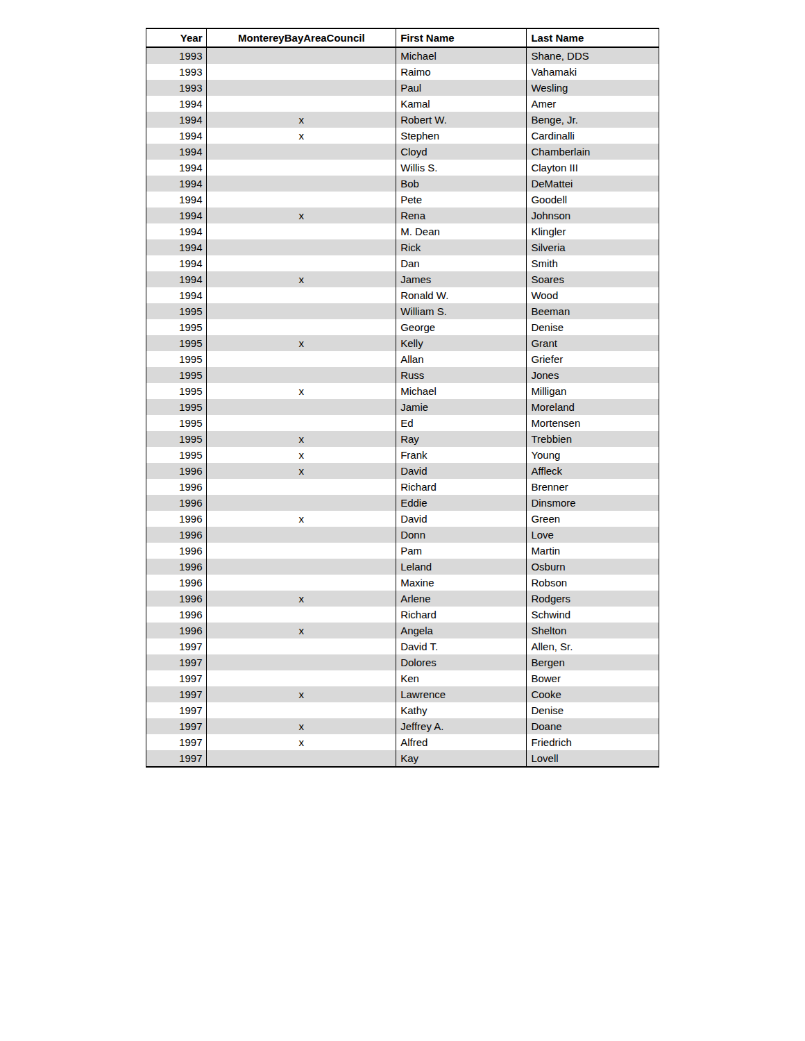| Year | MontereyBayAreaCouncil | First Name | Last Name |
| --- | --- | --- | --- |
| 1993 | | Michael | Shane, DDS |
| 1993 | | Raimo | Vahamaki |
| 1993 | | Paul | Wesling |
| 1994 | | Kamal | Amer |
| 1994 | x | Robert W. | Benge, Jr. |
| 1994 | x | Stephen | Cardinalli |
| 1994 | | Cloyd | Chamberlain |
| 1994 | | Willis S. | Clayton III |
| 1994 | | Bob | DeMattei |
| 1994 | | Pete | Goodell |
| 1994 | x | Rena | Johnson |
| 1994 | | M. Dean | Klingler |
| 1994 | | Rick | Silveria |
| 1994 | | Dan | Smith |
| 1994 | x | James | Soares |
| 1994 | | Ronald W. | Wood |
| 1995 | | William S. | Beeman |
| 1995 | | George | Denise |
| 1995 | x | Kelly | Grant |
| 1995 | | Allan | Griefer |
| 1995 | | Russ | Jones |
| 1995 | x | Michael | Milligan |
| 1995 | | Jamie | Moreland |
| 1995 | | Ed | Mortensen |
| 1995 | x | Ray | Trebbien |
| 1995 | x | Frank | Young |
| 1996 | x | David | Affleck |
| 1996 | | Richard | Brenner |
| 1996 | | Eddie | Dinsmore |
| 1996 | x | David | Green |
| 1996 | | Donn | Love |
| 1996 | | Pam | Martin |
| 1996 | | Leland | Osburn |
| 1996 | | Maxine | Robson |
| 1996 | x | Arlene | Rodgers |
| 1996 | | Richard | Schwind |
| 1996 | x | Angela | Shelton |
| 1997 | | David T. | Allen, Sr. |
| 1997 | | Dolores | Bergen |
| 1997 | | Ken | Bower |
| 1997 | x | Lawrence | Cooke |
| 1997 | | Kathy | Denise |
| 1997 | x | Jeffrey A. | Doane |
| 1997 | x | Alfred | Friedrich |
| 1997 | | Kay | Lovell |